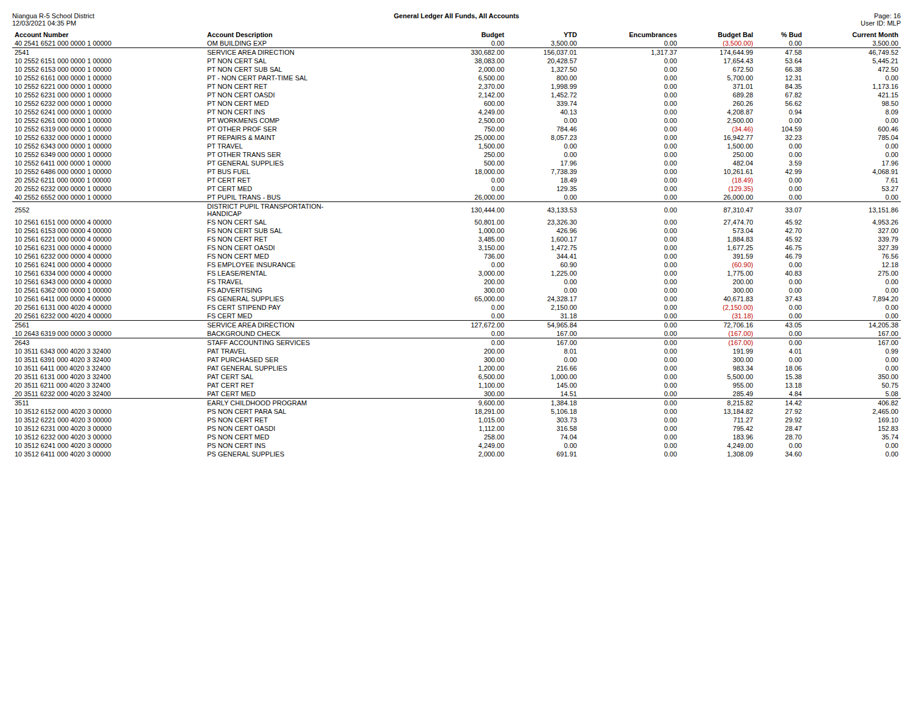Niangua R-5 School District
General Ledger All Funds, All Accounts
Page: 16
12/03/2021 04:35 PM
User ID: MLP
| Account Number | Account Description | Budget | YTD | Encumbrances | Budget Bal | % Bud | Current Month |
| --- | --- | --- | --- | --- | --- | --- | --- |
| 40 2541 6521 000 0000 1 00000 | OM BUILDING EXP | 0.00 | 3,500.00 | 0.00 | (3,500.00) | 0.00 | 3,500.00 |
| 2541 | SERVICE AREA DIRECTION | 330,682.00 | 156,037.01 | 1,317.37 | 174,644.99 | 47.58 | 46,749.52 |
| 10 2552 6151 000 0000 1 00000 | PT NON CERT SAL | 38,083.00 | 20,428.57 | 0.00 | 17,654.43 | 53.64 | 5,445.21 |
| 10 2552 6153 000 0000 1 00000 | PT NON CERT SUB SAL | 2,000.00 | 1,327.50 | 0.00 | 672.50 | 66.38 | 472.50 |
| 10 2552 6161 000 0000 1 00000 | PT - NON CERT PART-TIME SAL | 6,500.00 | 800.00 | 0.00 | 5,700.00 | 12.31 | 0.00 |
| 10 2552 6221 000 0000 1 00000 | PT NON CERT RET | 2,370.00 | 1,998.99 | 0.00 | 371.01 | 84.35 | 1,173.16 |
| 10 2552 6231 000 0000 1 00000 | PT NON CERT OASDI | 2,142.00 | 1,452.72 | 0.00 | 689.28 | 67.82 | 421.15 |
| 10 2552 6232 000 0000 1 00000 | PT NON CERT MED | 600.00 | 339.74 | 0.00 | 260.26 | 56.62 | 98.50 |
| 10 2552 6241 000 0000 1 00000 | PT NON CERT INS | 4,249.00 | 40.13 | 0.00 | 4,208.87 | 0.94 | 8.09 |
| 10 2552 6261 000 0000 1 00000 | PT WORKMENS COMP | 2,500.00 | 0.00 | 0.00 | 2,500.00 | 0.00 | 0.00 |
| 10 2552 6319 000 0000 1 00000 | PT OTHER PROF SER | 750.00 | 784.46 | 0.00 | (34.46) | 104.59 | 600.46 |
| 10 2552 6332 000 0000 1 00000 | PT REPAIRS & MAINT | 25,000.00 | 8,057.23 | 0.00 | 16,942.77 | 32.23 | 785.04 |
| 10 2552 6343 000 0000 1 00000 | PT TRAVEL | 1,500.00 | 0.00 | 0.00 | 1,500.00 | 0.00 | 0.00 |
| 10 2552 6349 000 0000 1 00000 | PT OTHER TRANS SER | 250.00 | 0.00 | 0.00 | 250.00 | 0.00 | 0.00 |
| 10 2552 6411 000 0000 1 00000 | PT GENERAL SUPPLIES | 500.00 | 17.96 | 0.00 | 482.04 | 3.59 | 17.96 |
| 10 2552 6486 000 0000 1 00000 | PT BUS FUEL | 18,000.00 | 7,738.39 | 0.00 | 10,261.61 | 42.99 | 4,068.91 |
| 20 2552 6211 000 0000 1 00000 | PT CERT RET | 0.00 | 18.49 | 0.00 | (18.49) | 0.00 | 7.61 |
| 20 2552 6232 000 0000 1 00000 | PT CERT MED | 0.00 | 129.35 | 0.00 | (129.35) | 0.00 | 53.27 |
| 40 2552 6552 000 0000 1 00000 | PT PUPIL TRANS - BUS | 26,000.00 | 0.00 | 0.00 | 26,000.00 | 0.00 | 0.00 |
| 2552 | DISTRICT PUPIL TRANSPORTATION- HANDICAP | 130,444.00 | 43,133.53 | 0.00 | 87,310.47 | 33.07 | 13,151.86 |
| 10 2561 6151 000 0000 4 00000 | FS NON CERT SAL | 50,801.00 | 23,326.30 | 0.00 | 27,474.70 | 45.92 | 4,953.26 |
| 10 2561 6153 000 0000 4 00000 | FS NON CERT SUB SAL | 1,000.00 | 426.96 | 0.00 | 573.04 | 42.70 | 327.00 |
| 10 2561 6221 000 0000 4 00000 | FS NON CERT RET | 3,485.00 | 1,600.17 | 0.00 | 1,884.83 | 45.92 | 339.79 |
| 10 2561 6231 000 0000 4 00000 | FS NON CERT OASDI | 3,150.00 | 1,472.75 | 0.00 | 1,677.25 | 46.75 | 327.39 |
| 10 2561 6232 000 0000 4 00000 | FS NON CERT MED | 736.00 | 344.41 | 0.00 | 391.59 | 46.79 | 76.56 |
| 10 2561 6241 000 0000 4 00000 | FS EMPLOYEE INSURANCE | 0.00 | 60.90 | 0.00 | (60.90) | 0.00 | 12.18 |
| 10 2561 6334 000 0000 4 00000 | FS LEASE/RENTAL | 3,000.00 | 1,225.00 | 0.00 | 1,775.00 | 40.83 | 275.00 |
| 10 2561 6343 000 0000 4 00000 | FS TRAVEL | 200.00 | 0.00 | 0.00 | 200.00 | 0.00 | 0.00 |
| 10 2561 6362 000 0000 1 00000 | FS ADVERTISING | 300.00 | 0.00 | 0.00 | 300.00 | 0.00 | 0.00 |
| 10 2561 6411 000 0000 4 00000 | FS GENERAL SUPPLIES | 65,000.00 | 24,328.17 | 0.00 | 40,671.83 | 37.43 | 7,894.20 |
| 20 2561 6131 000 4020 4 00000 | FS CERT STIPEND PAY | 0.00 | 2,150.00 | 0.00 | (2,150.00) | 0.00 | 0.00 |
| 20 2561 6232 000 4020 4 00000 | FS CERT MED | 0.00 | 31.18 | 0.00 | (31.18) | 0.00 | 0.00 |
| 2561 | SERVICE AREA DIRECTION | 127,672.00 | 54,965.84 | 0.00 | 72,706.16 | 43.05 | 14,205.38 |
| 10 2643 6319 000 0000 3 00000 | BACKGROUND CHECK | 0.00 | 167.00 | 0.00 | (167.00) | 0.00 | 167.00 |
| 2643 | STAFF ACCOUNTING SERVICES | 0.00 | 167.00 | 0.00 | (167.00) | 0.00 | 167.00 |
| 10 3511 6343 000 4020 3 32400 | PAT TRAVEL | 200.00 | 8.01 | 0.00 | 191.99 | 4.01 | 0.99 |
| 10 3511 6391 000 4020 3 32400 | PAT PURCHASED SER | 300.00 | 0.00 | 0.00 | 300.00 | 0.00 | 0.00 |
| 10 3511 6411 000 4020 3 32400 | PAT GENERAL SUPPLIES | 1,200.00 | 216.66 | 0.00 | 983.34 | 18.06 | 0.00 |
| 20 3511 6131 000 4020 3 32400 | PAT CERT SAL | 6,500.00 | 1,000.00 | 0.00 | 5,500.00 | 15.38 | 350.00 |
| 20 3511 6211 000 4020 3 32400 | PAT CERT RET | 1,100.00 | 145.00 | 0.00 | 955.00 | 13.18 | 50.75 |
| 20 3511 6232 000 4020 3 32400 | PAT CERT MED | 300.00 | 14.51 | 0.00 | 285.49 | 4.84 | 5.08 |
| 3511 | EARLY CHILDHOOD PROGRAM | 9,600.00 | 1,384.18 | 0.00 | 8,215.82 | 14.42 | 406.82 |
| 10 3512 6152 000 4020 3 00000 | PS NON CERT PARA SAL | 18,291.00 | 5,106.18 | 0.00 | 13,184.82 | 27.92 | 2,465.00 |
| 10 3512 6221 000 4020 3 00000 | PS NON CERT RET | 1,015.00 | 303.73 | 0.00 | 711.27 | 29.92 | 169.10 |
| 10 3512 6231 000 4020 3 00000 | PS NON CERT OASDI | 1,112.00 | 316.58 | 0.00 | 795.42 | 28.47 | 152.83 |
| 10 3512 6232 000 4020 3 00000 | PS NON CERT MED | 258.00 | 74.04 | 0.00 | 183.96 | 28.70 | 35.74 |
| 10 3512 6241 000 4020 3 00000 | PS NON CERT INS | 4,249.00 | 0.00 | 0.00 | 4,249.00 | 0.00 | 0.00 |
| 10 3512 6411 000 4020 3 00000 | PS GENERAL SUPPLIES | 2,000.00 | 691.91 | 0.00 | 1,308.09 | 34.60 | 0.00 |